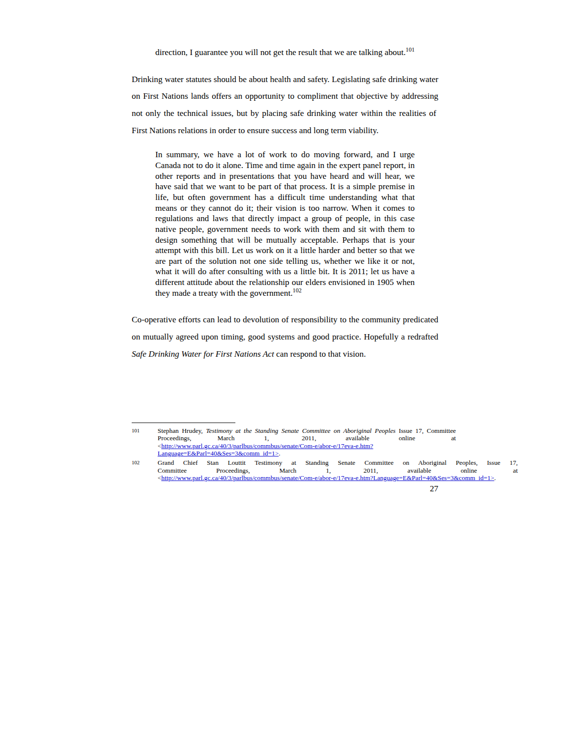direction, I guarantee you will not get the result that we are talking about.101
Drinking water statutes should be about health and safety. Legislating safe drinking water on First Nations lands offers an opportunity to compliment that objective by addressing not only the technical issues, but by placing safe drinking water within the realities of First Nations relations in order to ensure success and long term viability.
In summary, we have a lot of work to do moving forward, and I urge Canada not to do it alone. Time and time again in the expert panel report, in other reports and in presentations that you have heard and will hear, we have said that we want to be part of that process. It is a simple premise in life, but often government has a difficult time understanding what that means or they cannot do it; their vision is too narrow. When it comes to regulations and laws that directly impact a group of people, in this case native people, government needs to work with them and sit with them to design something that will be mutually acceptable. Perhaps that is your attempt with this bill. Let us work on it a little harder and better so that we are part of the solution not one side telling us, whether we like it or not, what it will do after consulting with us a little bit. It is 2011; let us have a different attitude about the relationship our elders envisioned in 1905 when they made a treaty with the government.102
Co-operative efforts can lead to devolution of responsibility to the community predicated on mutually agreed upon timing, good systems and good practice. Hopefully a redrafted Safe Drinking Water for First Nations Act can respond to that vision.
101
Stephan Hrudey, Testimony at the Standing Senate Committee on Aboriginal Peoples Issue 17, Committee Proceedings, March 1, 2011, available online at
<http://www.parl.gc.ca/40/3/parlbus/commbus/senate/Com-e/abor-e/17eva-e.htm?Language=E&Parl=40&Ses=3&comm_id=1>.
102
Grand Chief Stan Louttit Testimony at Standing Senate Committee on Aboriginal Peoples, Issue 17, Committee Proceedings, March 1, 2011, available online at
<http://www.parl.gc.ca/40/3/parlbus/commbus/senate/Com-e/abor-e/17eva-e.htm?Language=E&Parl=40&Ses=3&comm_id=1>.
27